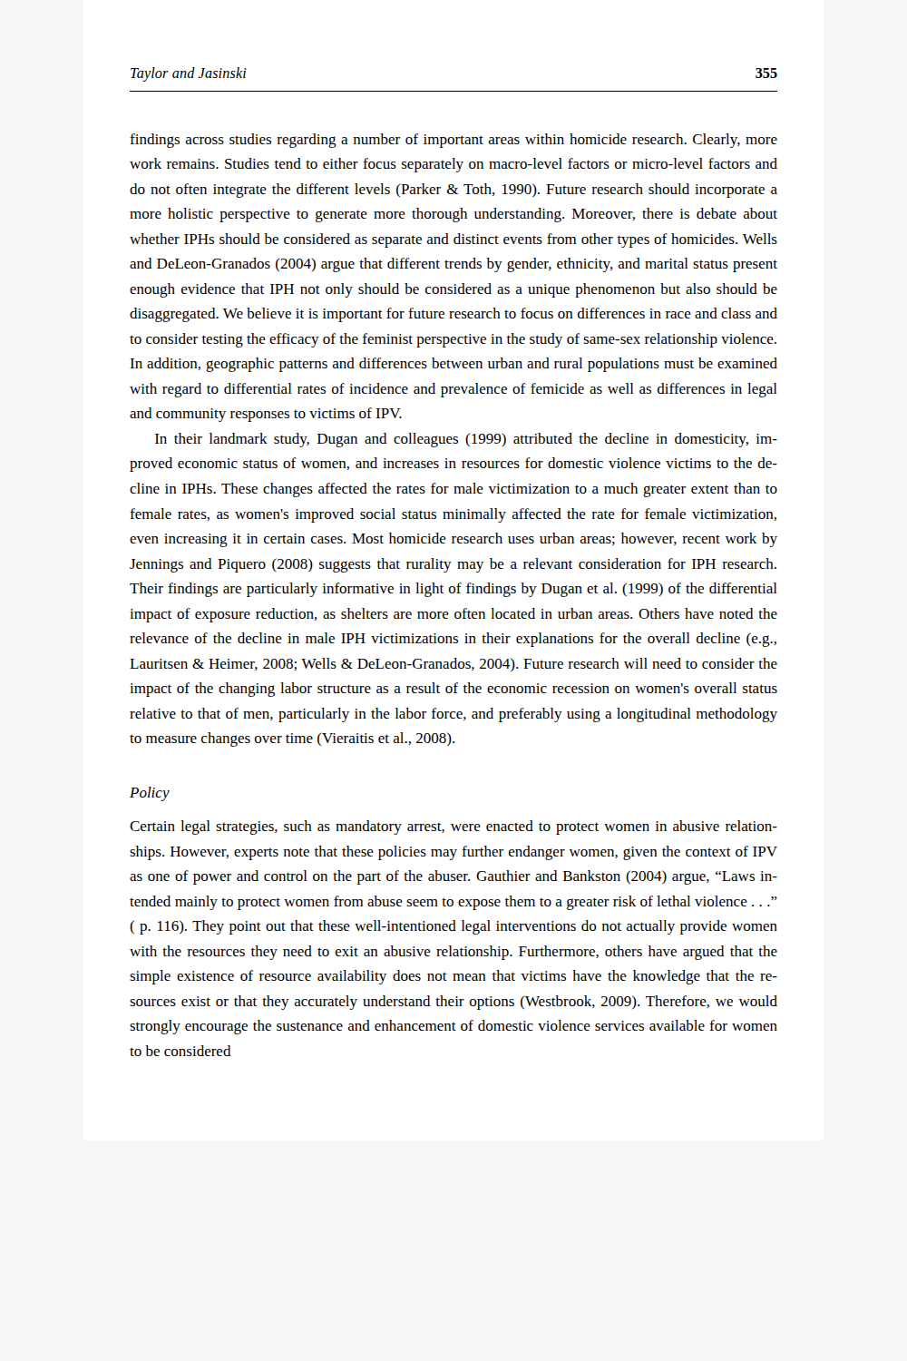Taylor and Jasinski 355
findings across studies regarding a number of important areas within homicide research. Clearly, more work remains. Studies tend to either focus separately on macro-level factors or micro-level factors and do not often integrate the different levels (Parker & Toth, 1990). Future research should incorporate a more holistic perspective to generate more thorough understanding. Moreover, there is debate about whether IPHs should be considered as separate and distinct events from other types of homicides. Wells and DeLeon-Granados (2004) argue that different trends by gender, ethnicity, and marital status present enough evidence that IPH not only should be considered as a unique phenomenon but also should be disaggregated. We believe it is important for future research to focus on differences in race and class and to consider testing the efficacy of the feminist perspective in the study of same-sex relationship violence. In addition, geographic patterns and differences between urban and rural populations must be examined with regard to differential rates of incidence and prevalence of femicide as well as differences in legal and community responses to victims of IPV.
In their landmark study, Dugan and colleagues (1999) attributed the decline in domesticity, improved economic status of women, and increases in resources for domestic violence victims to the decline in IPHs. These changes affected the rates for male victimization to a much greater extent than to female rates, as women's improved social status minimally affected the rate for female victimization, even increasing it in certain cases. Most homicide research uses urban areas; however, recent work by Jennings and Piquero (2008) suggests that rurality may be a relevant consideration for IPH research. Their findings are particularly informative in light of findings by Dugan et al. (1999) of the differential impact of exposure reduction, as shelters are more often located in urban areas. Others have noted the relevance of the decline in male IPH victimizations in their explanations for the overall decline (e.g., Lauritsen & Heimer, 2008; Wells & DeLeon-Granados, 2004). Future research will need to consider the impact of the changing labor structure as a result of the economic recession on women's overall status relative to that of men, particularly in the labor force, and preferably using a longitudinal methodology to measure changes over time (Vieraitis et al., 2008).
Policy
Certain legal strategies, such as mandatory arrest, were enacted to protect women in abusive relationships. However, experts note that these policies may further endanger women, given the context of IPV as one of power and control on the part of the abuser. Gauthier and Bankston (2004) argue, “Laws intended mainly to protect women from abuse seem to expose them to a greater risk of lethal violence . . .” ( p. 116). They point out that these well-intentioned legal interventions do not actually provide women with the resources they need to exit an abusive relationship. Furthermore, others have argued that the simple existence of resource availability does not mean that victims have the knowledge that the resources exist or that they accurately understand their options (Westbrook, 2009). Therefore, we would strongly encourage the sustenance and enhancement of domestic violence services available for women to be considered